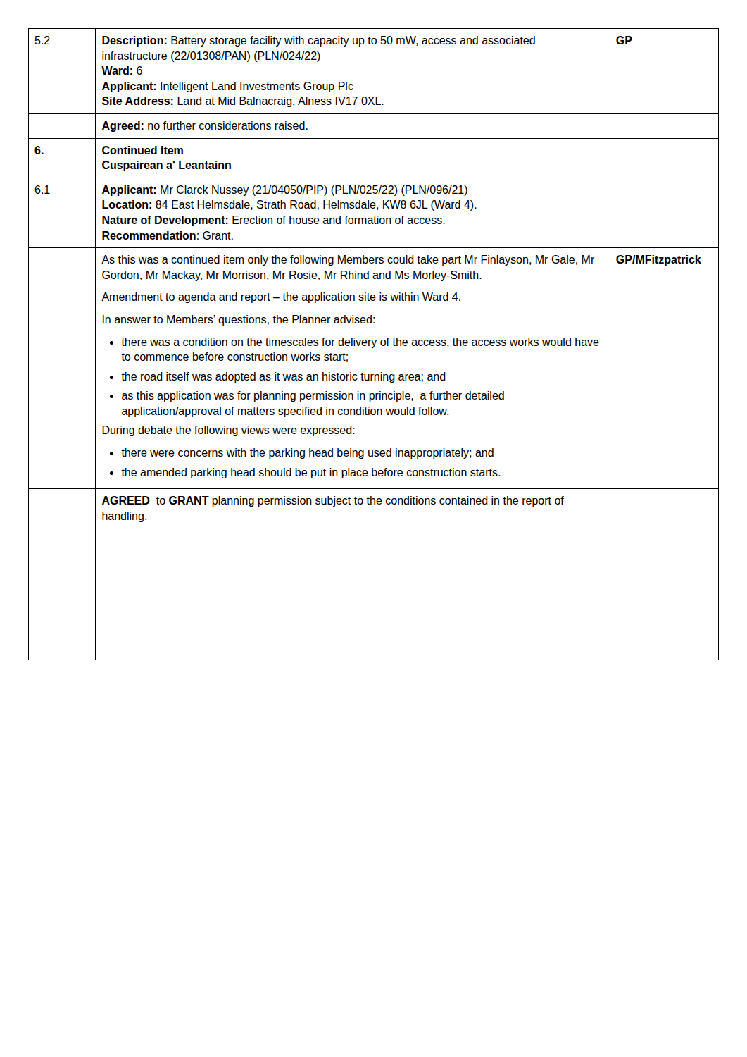| 5.2 | Description: Battery storage facility with capacity up to 50 mW, access and associated infrastructure (22/01308/PAN) (PLN/024/22) Ward: 6 Applicant: Intelligent Land Investments Group Plc Site Address: Land at Mid Balnacraig, Alness IV17 0XL. | GP |
| | Agreed: no further considerations raised. | |
| 6. | Continued Item Cuspairean a' Leantainn | |
| 6.1 | Applicant: Mr Clarck Nussey (21/04050/PIP) (PLN/025/22) (PLN/096/21) Location: 84 East Helmsdale, Strath Road, Helmsdale, KW8 6JL (Ward 4). Nature of Development: Erection of house and formation of access. Recommendation : Grant. | |
| | As this was a continued item only the following Members could take part Mr Finlayson, Mr Gale, Mr Gordon, Mr Mackay, Mr Morrison, Mr Rosie, Mr Rhind and Ms Morley-Smith. Amendment to agenda and report – the application site is within Ward 4. In answer to Members’ questions, the Planner advised: there was a condition on the timescales for delivery of the access, the access works would have to commence before construction works start; the road itself was adopted as it was an historic turning area; and as this application was for planning permission in principle, a further detailed application/approval of matters specified in condition would follow. During debate the following views were expressed: there were concerns with the parking head being used inappropriately; and the amended parking head should be put in place before construction starts. | GP/MFitzpatrick |
| | AGREED to GRANT planning permission subject to the conditions contained in the report of handling. | |